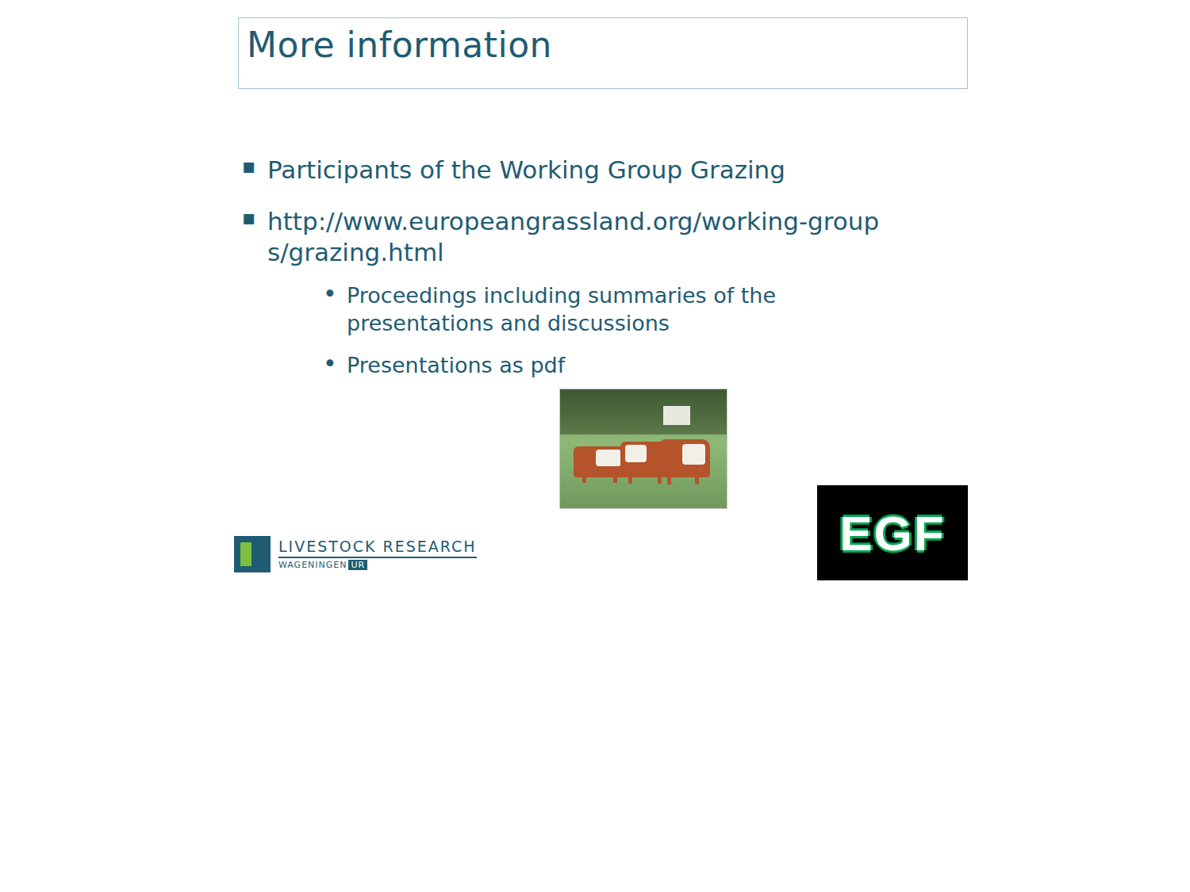More information
Participants of the Working Group Grazing
http://www.europeangrassland.org/working-groups/grazing.html
Proceedings including summaries of the presentations and discussions
Presentations as pdf
LIVESTOCK RESEARCH
WAGENINGENUR
EGF